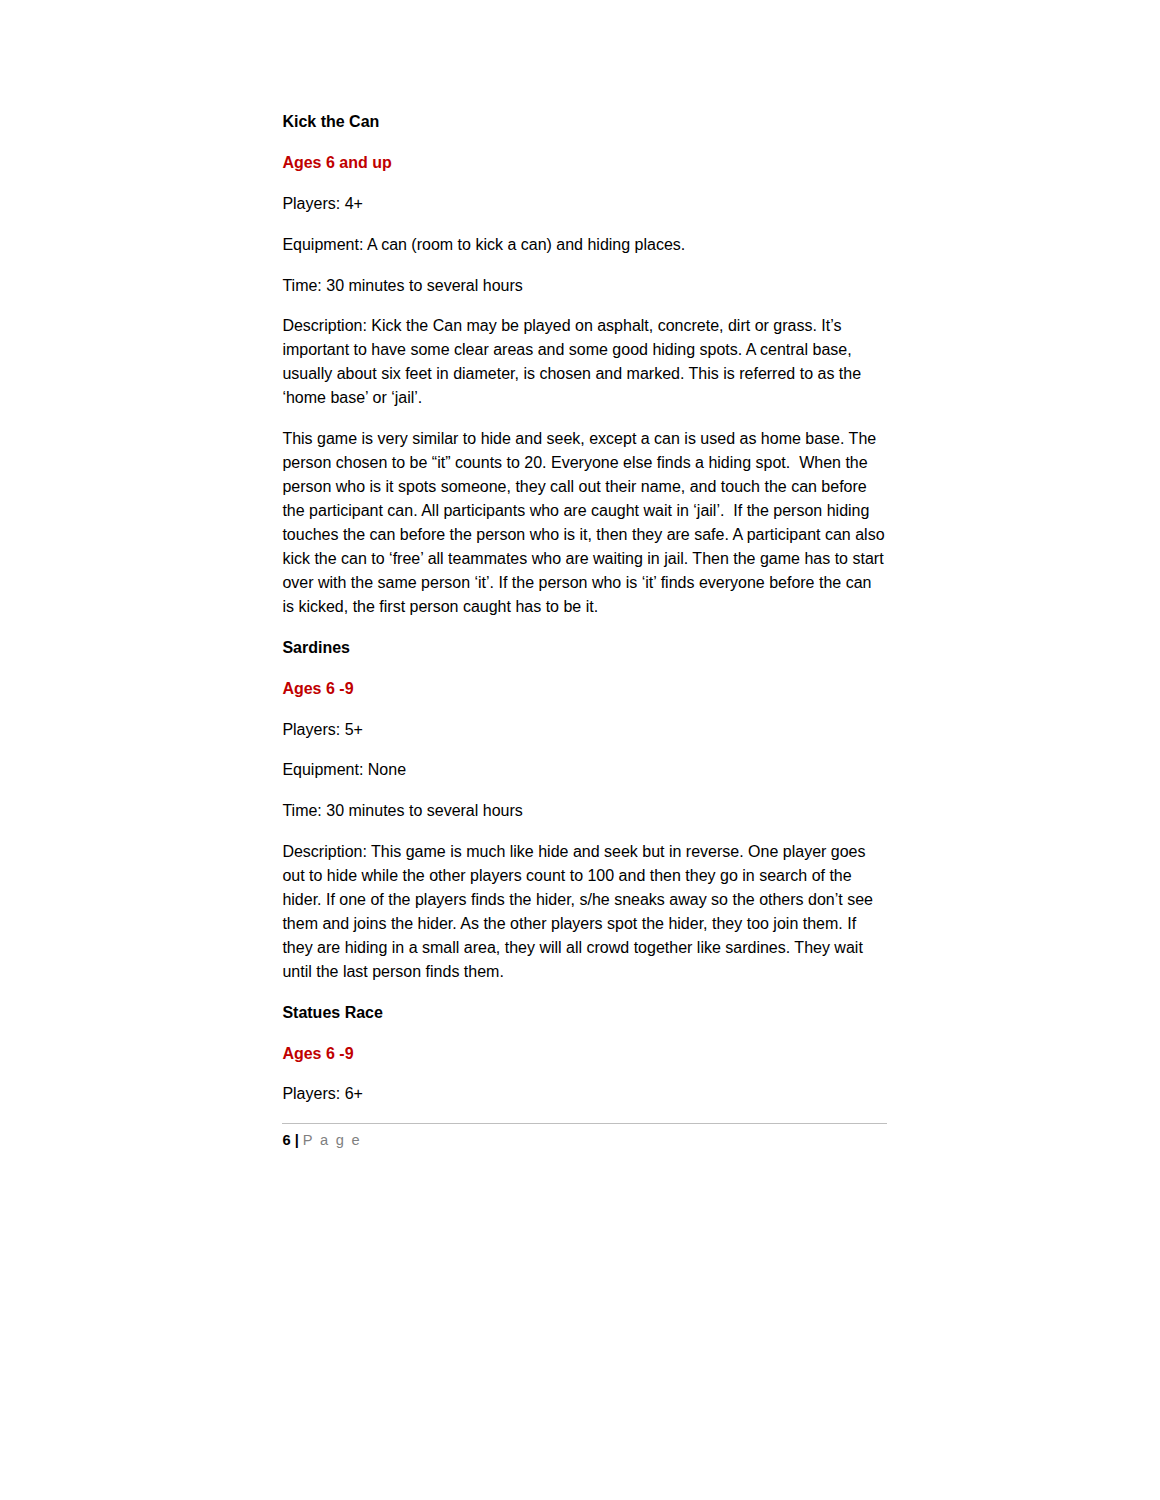Kick the Can
Ages 6 and up
Players: 4+
Equipment: A can (room to kick a can) and hiding places.
Time: 30 minutes to several hours
Description: Kick the Can may be played on asphalt, concrete, dirt or grass. It’s important to have some clear areas and some good hiding spots. A central base, usually about six feet in diameter, is chosen and marked. This is referred to as the ‘home base’ or ‘jail’.
This game is very similar to hide and seek, except a can is used as home base. The person chosen to be “it” counts to 20. Everyone else finds a hiding spot. When the person who is it spots someone, they call out their name, and touch the can before the participant can. All participants who are caught wait in ‘jail’. If the person hiding touches the can before the person who is it, then they are safe. A participant can also kick the can to ‘free’ all teammates who are waiting in jail. Then the game has to start over with the same person ‘it’. If the person who is ‘it’ finds everyone before the can is kicked, the first person caught has to be it.
Sardines
Ages 6 -9
Players: 5+
Equipment: None
Time: 30 minutes to several hours
Description: This game is much like hide and seek but in reverse. One player goes out to hide while the other players count to 100 and then they go in search of the hider. If one of the players finds the hider, s/he sneaks away so the others don’t see them and joins the hider. As the other players spot the hider, they too join them. If they are hiding in a small area, they will all crowd together like sardines. They wait until the last person finds them.
Statues Race
Ages 6 -9
Players: 6+
6 | P a g e